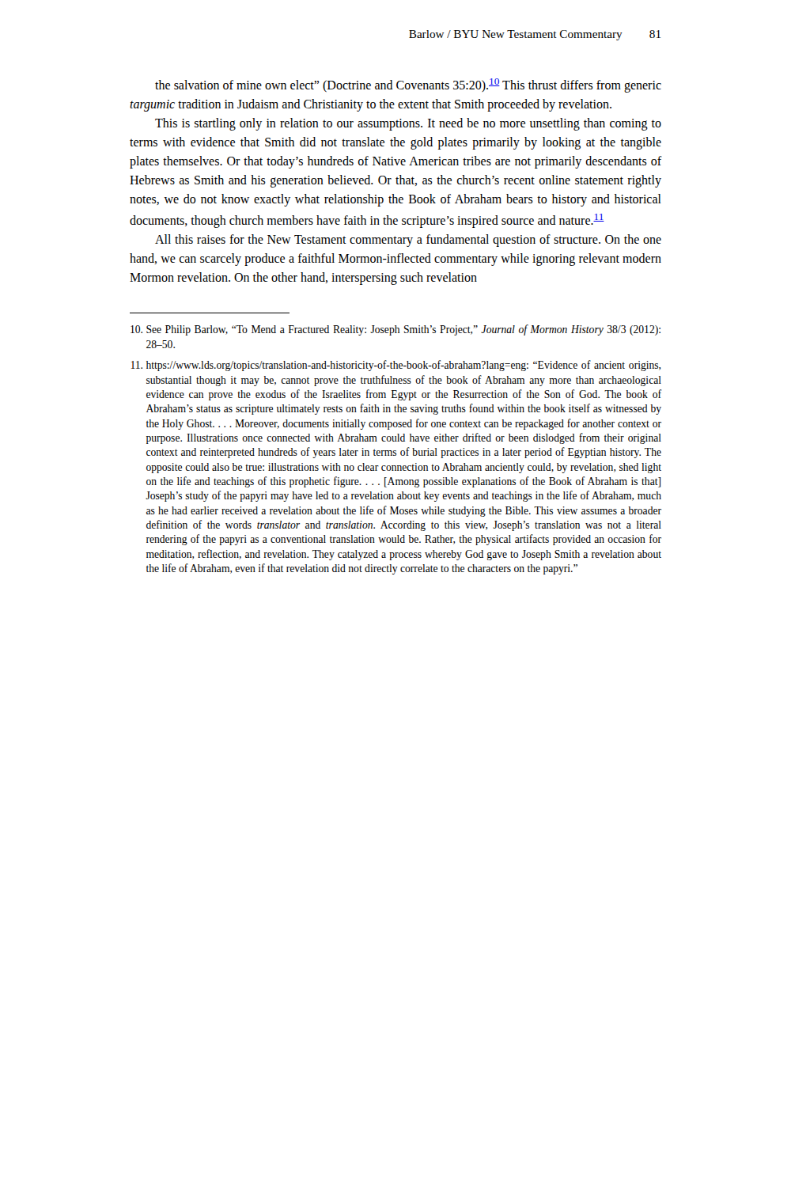Barlow / BYU New Testament Commentary 81
the salvation of mine own elect” (Doctrine and Covenants 35:20).10 This thrust differs from generic targumic tradition in Judaism and Christianity to the extent that Smith proceeded by revelation.
This is startling only in relation to our assumptions. It need be no more unsettling than coming to terms with evidence that Smith did not translate the gold plates primarily by looking at the tangible plates themselves. Or that today’s hundreds of Native American tribes are not primarily descendants of Hebrews as Smith and his generation believed. Or that, as the church’s recent online statement rightly notes, we do not know exactly what relationship the Book of Abraham bears to history and historical documents, though church members have faith in the scripture’s inspired source and nature.11
All this raises for the New Testament commentary a fundamental question of structure. On the one hand, we can scarcely produce a faithful Mormon-inflected commentary while ignoring relevant modern Mormon revelation. On the other hand, interspersing such revelation
See Philip Barlow, “To Mend a Fractured Reality: Joseph Smith’s Project,” Journal of Mormon History 38/3 (2012): 28–50.
https://www.lds.org/topics/translation-and-historicity-of-the-book-of-abraham?lang=eng: “Evidence of ancient origins, substantial though it may be, cannot prove the truthfulness of the book of Abraham any more than archaeological evidence can prove the exodus of the Israelites from Egypt or the Resurrection of the Son of God. The book of Abraham’s status as scripture ultimately rests on faith in the saving truths found within the book itself as witnessed by the Holy Ghost. . . . Moreover, documents initially composed for one context can be repackaged for another context or purpose. Illustrations once connected with Abraham could have either drifted or been dislodged from their original context and reinterpreted hundreds of years later in terms of burial practices in a later period of Egyptian history. The opposite could also be true: illustrations with no clear connection to Abraham anciently could, by revelation, shed light on the life and teachings of this prophetic figure. . . . [Among possible explanations of the Book of Abraham is that] Joseph’s study of the papyri may have led to a revelation about key events and teachings in the life of Abraham, much as he had earlier received a revelation about the life of Moses while studying the Bible. This view assumes a broader definition of the words translator and translation. According to this view, Joseph’s translation was not a literal rendering of the papyri as a conventional translation would be. Rather, the physical artifacts provided an occasion for meditation, reflection, and revelation. They catalyzed a process whereby God gave to Joseph Smith a revelation about the life of Abraham, even if that revelation did not directly correlate to the characters on the papyri.”